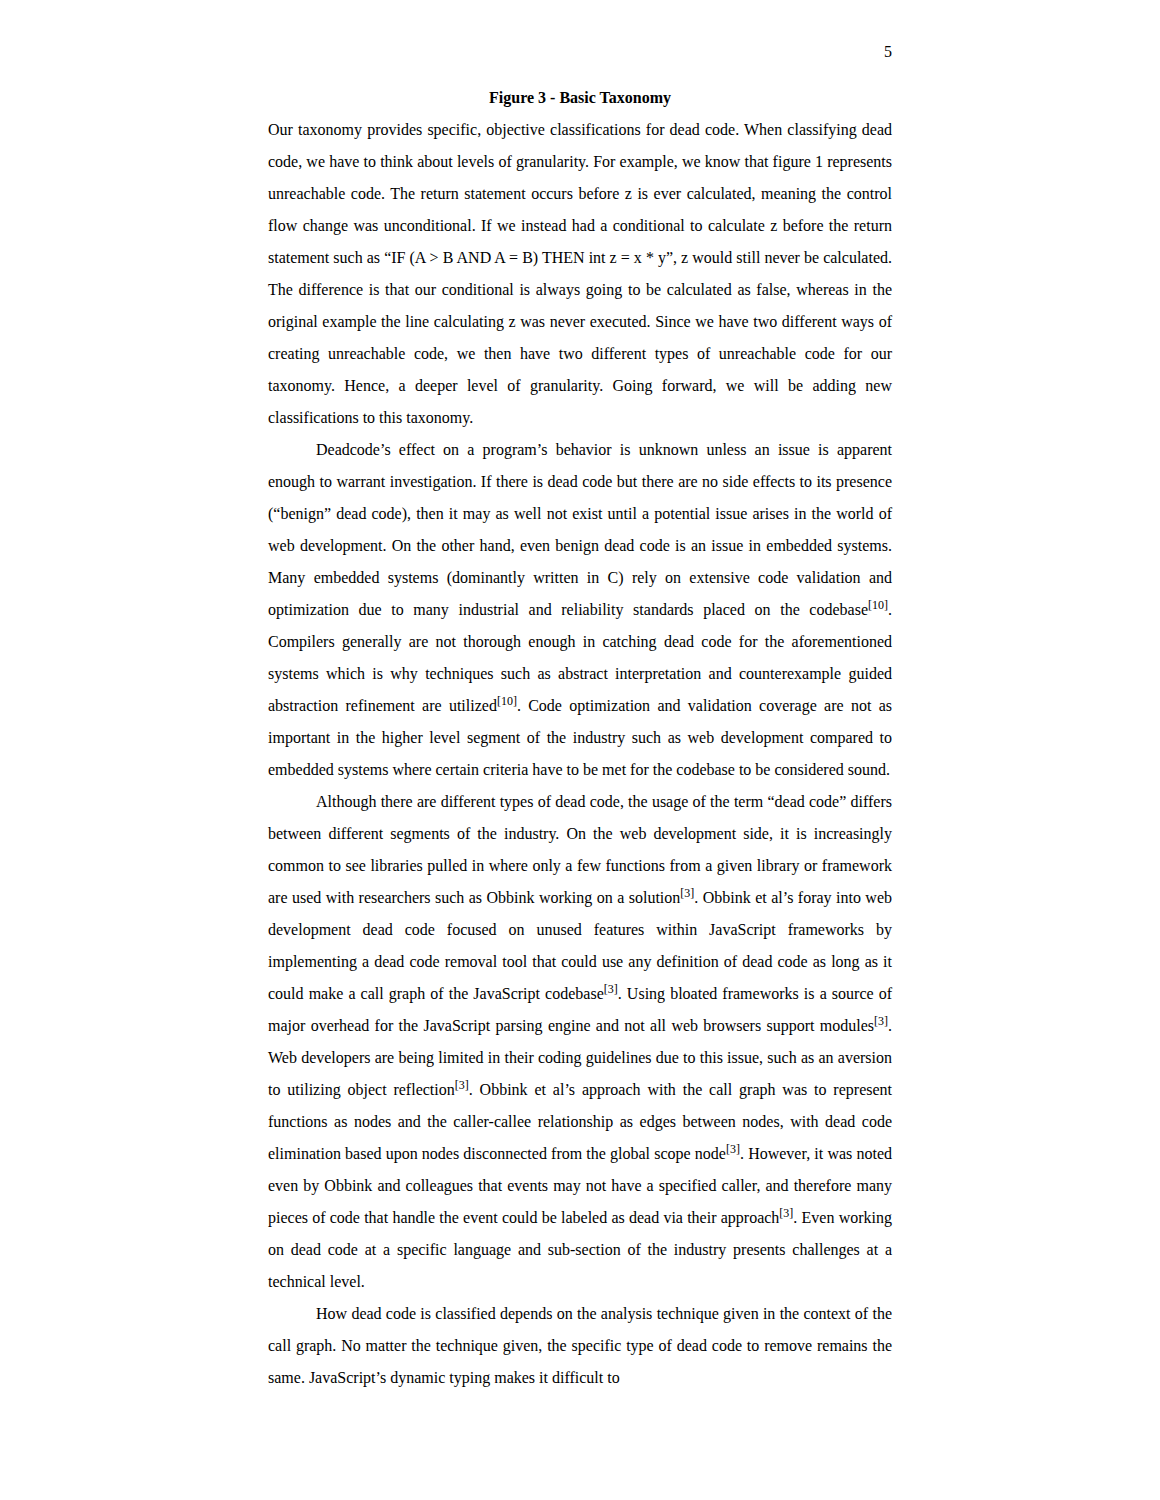5
Figure 3 - Basic Taxonomy
Our taxonomy provides specific, objective classifications for dead code. When classifying dead code, we have to think about levels of granularity. For example, we know that figure 1 represents unreachable code. The return statement occurs before z is ever calculated, meaning the control flow change was unconditional. If we instead had a conditional to calculate z before the return statement such as “IF (A > B AND A = B) THEN int z = x * y”, z would still never be calculated. The difference is that our conditional is always going to be calculated as false, whereas in the original example the line calculating z was never executed. Since we have two different ways of creating unreachable code, we then have two different types of unreachable code for our taxonomy. Hence, a deeper level of granularity. Going forward, we will be adding new classifications to this taxonomy.
Deadcode’s effect on a program’s behavior is unknown unless an issue is apparent enough to warrant investigation. If there is dead code but there are no side effects to its presence (“benign” dead code), then it may as well not exist until a potential issue arises in the world of web development. On the other hand, even benign dead code is an issue in embedded systems. Many embedded systems (dominantly written in C) rely on extensive code validation and optimization due to many industrial and reliability standards placed on the codebase[10]. Compilers generally are not thorough enough in catching dead code for the aforementioned systems which is why techniques such as abstract interpretation and counterexample guided abstraction refinement are utilized[10]. Code optimization and validation coverage are not as important in the higher level segment of the industry such as web development compared to embedded systems where certain criteria have to be met for the codebase to be considered sound.
Although there are different types of dead code, the usage of the term “dead code” differs between different segments of the industry. On the web development side, it is increasingly common to see libraries pulled in where only a few functions from a given library or framework are used with researchers such as Obbink working on a solution[3]. Obbink et al’s foray into web development dead code focused on unused features within JavaScript frameworks by implementing a dead code removal tool that could use any definition of dead code as long as it could make a call graph of the JavaScript codebase[3]. Using bloated frameworks is a source of major overhead for the JavaScript parsing engine and not all web browsers support modules[3]. Web developers are being limited in their coding guidelines due to this issue, such as an aversion to utilizing object reflection[3]. Obbink et al’s approach with the call graph was to represent functions as nodes and the caller-callee relationship as edges between nodes, with dead code elimination based upon nodes disconnected from the global scope node[3]. However, it was noted even by Obbink and colleagues that events may not have a specified caller, and therefore many pieces of code that handle the event could be labeled as dead via their approach[3]. Even working on dead code at a specific language and sub-section of the industry presents challenges at a technical level.
How dead code is classified depends on the analysis technique given in the context of the call graph. No matter the technique given, the specific type of dead code to remove remains the same. JavaScript’s dynamic typing makes it difficult to